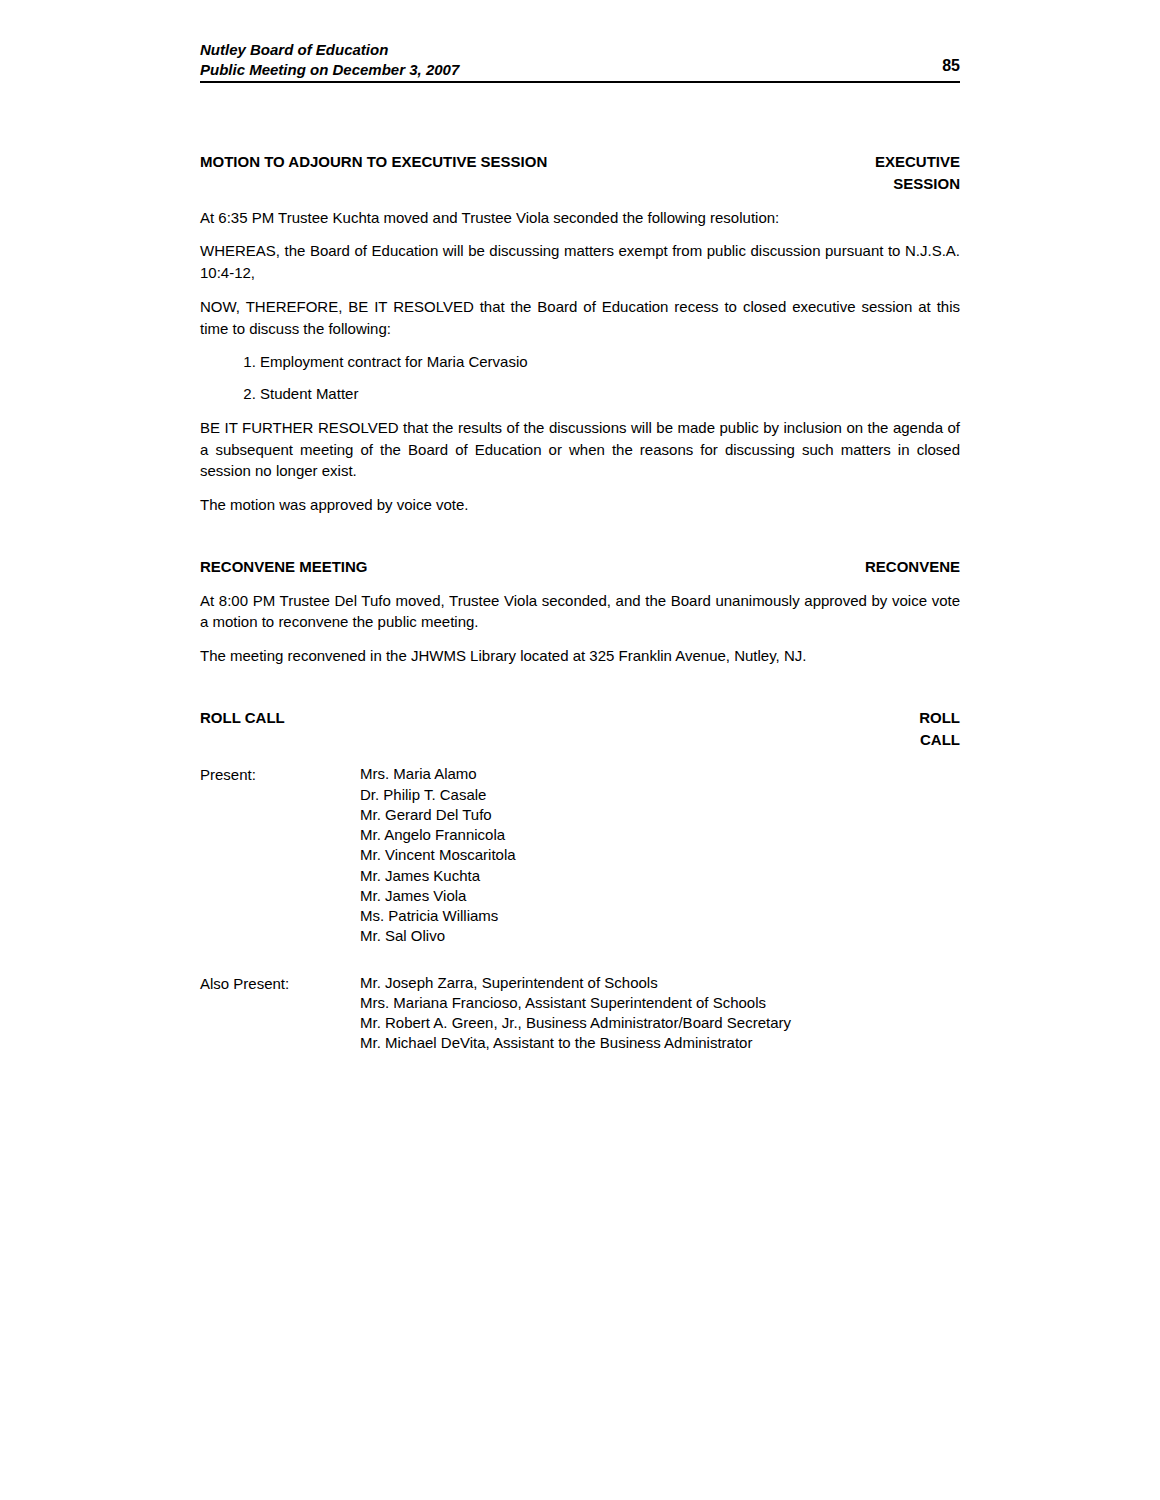Nutley Board of Education
Public Meeting on December 3, 2007
85
Motion to Adjourn to Executive Session
EXECUTIVE SESSION
At 6:35 PM Trustee Kuchta moved and Trustee Viola seconded the following resolution:
WHEREAS, the Board of Education will be discussing matters exempt from public discussion pursuant to N.J.S.A. 10:4-12,
NOW, THEREFORE, BE IT RESOLVED that the Board of Education recess to closed executive session at this time to discuss the following:
Employment contract for Maria Cervasio
Student Matter
BE IT FURTHER RESOLVED that the results of the discussions will be made public by inclusion on the agenda of a subsequent meeting of the Board of Education or when the reasons for discussing such matters in closed session no longer exist.
The motion was approved by voice vote.
Reconvene Meeting
RECONVENE
At 8:00 PM Trustee Del Tufo moved, Trustee Viola seconded, and the Board unanimously approved by voice vote a motion to reconvene the public meeting.
The meeting reconvened in the JHWMS Library located at 325 Franklin Avenue, Nutley, NJ.
Roll Call
ROLL CALL
| Present: | Mrs. Maria Alamo Dr. Philip T. Casale Mr. Gerard Del Tufo Mr. Angelo Frannicola Mr. Vincent Moscaritola Mr. James Kuchta Mr. James Viola Ms. Patricia Williams Mr. Sal Olivo |
| Also Present: | Mr. Joseph Zarra, Superintendent of Schools Mrs. Mariana Francioso, Assistant Superintendent of Schools Mr. Robert A. Green, Jr., Business Administrator/Board Secretary Mr. Michael DeVita, Assistant to the Business Administrator |